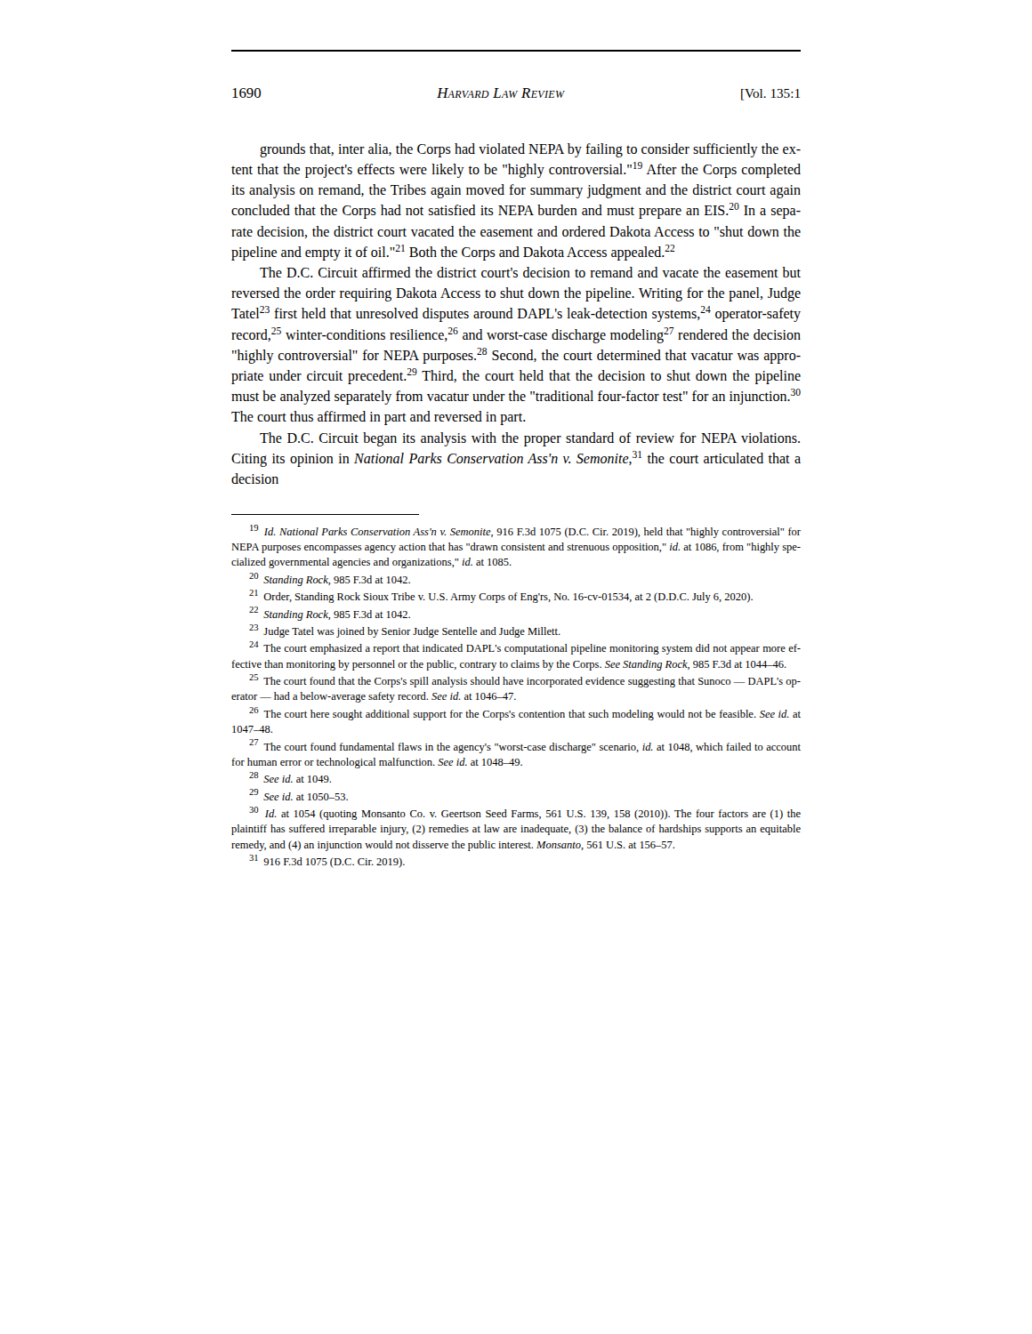1690 Harvard Law Review [Vol. 135:1
grounds that, inter alia, the Corps had violated NEPA by failing to consider sufficiently the extent that the project's effects were likely to be "highly controversial."19 After the Corps completed its analysis on remand, the Tribes again moved for summary judgment and the district court again concluded that the Corps had not satisfied its NEPA burden and must prepare an EIS.20 In a separate decision, the district court vacated the easement and ordered Dakota Access to "shut down the pipeline and empty it of oil."21 Both the Corps and Dakota Access appealed.22
The D.C. Circuit affirmed the district court's decision to remand and vacate the easement but reversed the order requiring Dakota Access to shut down the pipeline. Writing for the panel, Judge Tatel23 first held that unresolved disputes around DAPL's leak-detection systems,24 operator-safety record,25 winter-conditions resilience,26 and worst-case discharge modeling27 rendered the decision "highly controversial" for NEPA purposes.28 Second, the court determined that vacatur was appropriate under circuit precedent.29 Third, the court held that the decision to shut down the pipeline must be analyzed separately from vacatur under the "traditional four-factor test" for an injunction.30 The court thus affirmed in part and reversed in part.
The D.C. Circuit began its analysis with the proper standard of review for NEPA violations. Citing its opinion in National Parks Conservation Ass'n v. Semonite,31 the court articulated that a decision
19 Id. National Parks Conservation Ass'n v. Semonite, 916 F.3d 1075 (D.C. Cir. 2019), held that "highly controversial" for NEPA purposes encompasses agency action that has "drawn consistent and strenuous opposition," id. at 1086, from "highly specialized governmental agencies and organizations," id. at 1085.
20 Standing Rock, 985 F.3d at 1042.
21 Order, Standing Rock Sioux Tribe v. U.S. Army Corps of Eng'rs, No. 16-cv-01534, at 2 (D.D.C. July 6, 2020).
22 Standing Rock, 985 F.3d at 1042.
23 Judge Tatel was joined by Senior Judge Sentelle and Judge Millett.
24 The court emphasized a report that indicated DAPL's computational pipeline monitoring system did not appear more effective than monitoring by personnel or the public, contrary to claims by the Corps. See Standing Rock, 985 F.3d at 1044–46.
25 The court found that the Corps's spill analysis should have incorporated evidence suggesting that Sunoco — DAPL's operator — had a below-average safety record. See id. at 1046–47.
26 The court here sought additional support for the Corps's contention that such modeling would not be feasible. See id. at 1047–48.
27 The court found fundamental flaws in the agency's "worst-case discharge" scenario, id. at 1048, which failed to account for human error or technological malfunction. See id. at 1048–49.
28 See id. at 1049.
29 See id. at 1050–53.
30 Id. at 1054 (quoting Monsanto Co. v. Geertson Seed Farms, 561 U.S. 139, 158 (2010)). The four factors are (1) the plaintiff has suffered irreparable injury, (2) remedies at law are inadequate, (3) the balance of hardships supports an equitable remedy, and (4) an injunction would not disserve the public interest. Monsanto, 561 U.S. at 156–57.
31 916 F.3d 1075 (D.C. Cir. 2019).